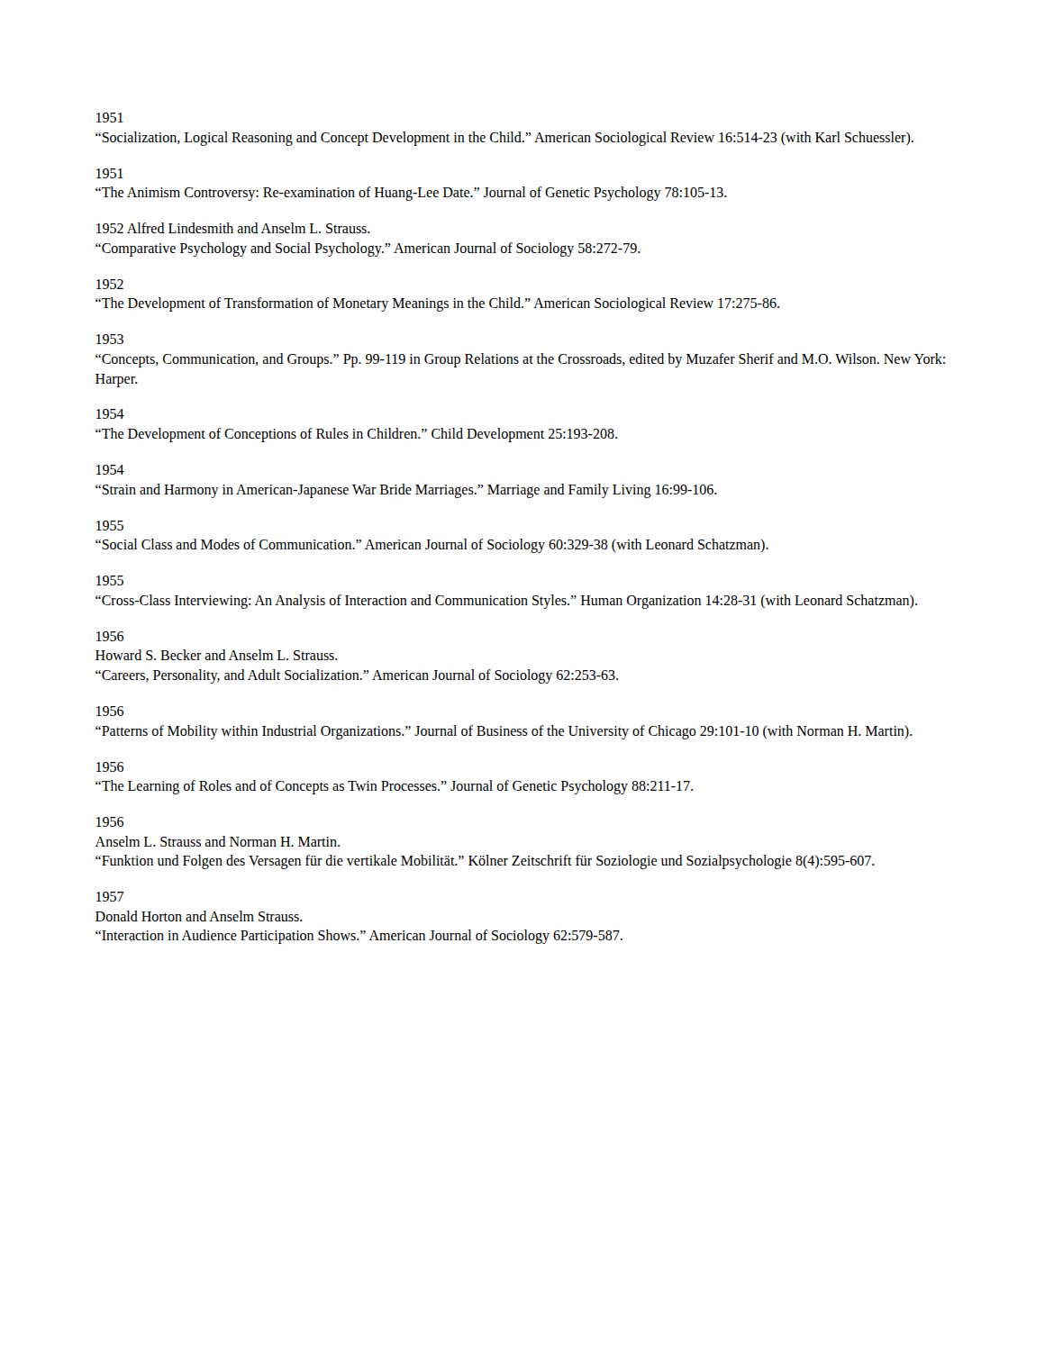1951
“Socialization, Logical Reasoning and Concept Development in the Child.” American Sociological Review 16:514-23 (with Karl Schuessler).
1951
“The Animism Controversy: Re-examination of Huang-Lee Date.” Journal of Genetic Psychology 78:105-13.
1952 Alfred Lindesmith and Anselm L. Strauss.
“Comparative Psychology and Social Psychology.” American Journal of Sociology 58:272-79.
1952
“The Development of Transformation of Monetary Meanings in the Child.” American Sociological Review 17:275-86.
1953
“Concepts, Communication, and Groups.” Pp. 99-119 in Group Relations at the Crossroads, edited by Muzafer Sherif and M.O. Wilson. New York: Harper.
1954
“The Development of Conceptions of Rules in Children.” Child Development 25:193-208.
1954
“Strain and Harmony in American-Japanese War Bride Marriages.” Marriage and Family Living 16:99-106.
1955
“Social Class and Modes of Communication.” American Journal of Sociology 60:329-38 (with Leonard Schatzman).
1955
“Cross-Class Interviewing: An Analysis of Interaction and Communication Styles.” Human Organization 14:28-31 (with Leonard Schatzman).
1956
Howard S. Becker and Anselm L. Strauss.
“Careers, Personality, and Adult Socialization.” American Journal of Sociology 62:253-63.
1956
“Patterns of Mobility within Industrial Organizations.” Journal of Business of the University of Chicago 29:101-10 (with Norman H. Martin).
1956
“The Learning of Roles and of Concepts as Twin Processes.” Journal of Genetic Psychology 88:211-17.
1956
Anselm L. Strauss and Norman H. Martin.
“Funktion und Folgen des Versagen für die vertikale Mobilität.” Kölner Zeitschrift für Soziologie und Sozialpsychologie 8(4):595-607.
1957
Donald Horton and Anselm Strauss.
“Interaction in Audience Participation Shows.” American Journal of Sociology 62:579-587.